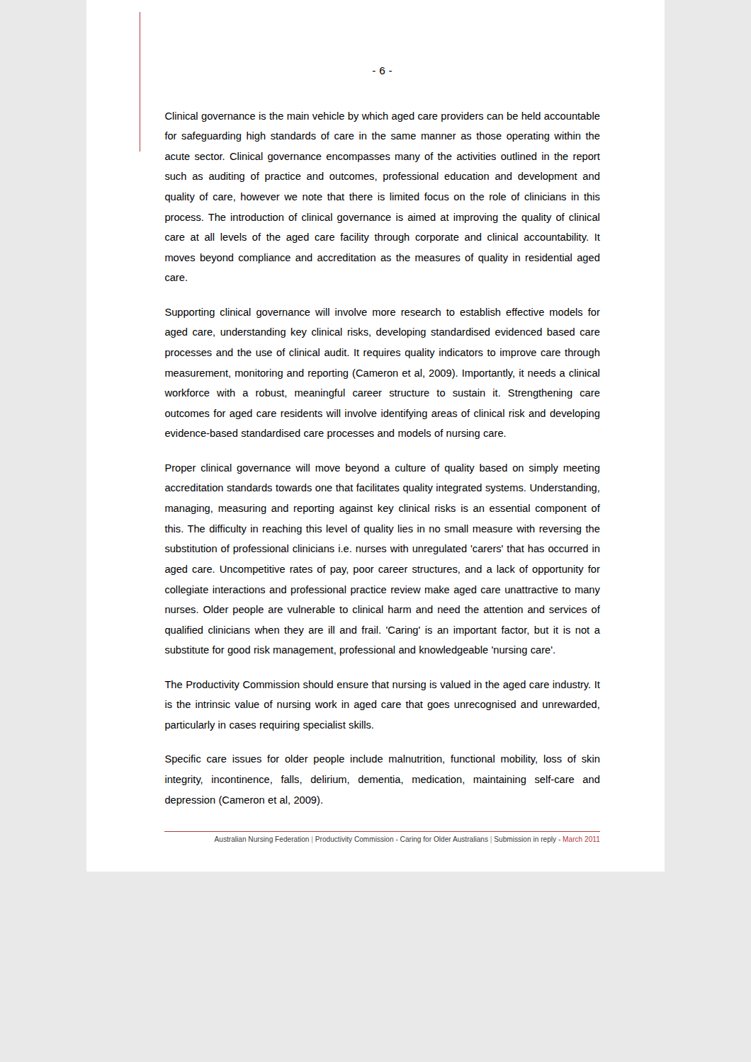- 6 -
Clinical governance is the main vehicle by which aged care providers can be held accountable for safeguarding high standards of care in the same manner as those operating within the acute sector. Clinical governance encompasses many of the activities outlined in the report such as auditing of practice and outcomes, professional education and development and quality of care, however we note that there is limited focus on the role of clinicians in this process. The introduction of clinical governance is aimed at improving the quality of clinical care at all levels of the aged care facility through corporate and clinical accountability. It moves beyond compliance and accreditation as the measures of quality in residential aged care.
Supporting clinical governance will involve more research to establish effective models for aged care, understanding key clinical risks, developing standardised evidenced based care processes and the use of clinical audit. It requires quality indicators to improve care through measurement, monitoring and reporting (Cameron et al, 2009). Importantly, it needs a clinical workforce with a robust, meaningful career structure to sustain it. Strengthening care outcomes for aged care residents will involve identifying areas of clinical risk and developing evidence-based standardised care processes and models of nursing care.
Proper clinical governance will move beyond a culture of quality based on simply meeting accreditation standards towards one that facilitates quality integrated systems. Understanding, managing, measuring and reporting against key clinical risks is an essential component of this. The difficulty in reaching this level of quality lies in no small measure with reversing the substitution of professional clinicians i.e. nurses with unregulated 'carers' that has occurred in aged care. Uncompetitive rates of pay, poor career structures, and a lack of opportunity for collegiate interactions and professional practice review make aged care unattractive to many nurses. Older people are vulnerable to clinical harm and need the attention and services of qualified clinicians when they are ill and frail. 'Caring' is an important factor, but it is not a substitute for good risk management, professional and knowledgeable 'nursing care'.
The Productivity Commission should ensure that nursing is valued in the aged care industry. It is the intrinsic value of nursing work in aged care that goes unrecognised and unrewarded, particularly in cases requiring specialist skills.
Specific care issues for older people include malnutrition, functional mobility, loss of skin integrity, incontinence, falls, delirium, dementia, medication, maintaining self-care and depression (Cameron et al, 2009).
Australian Nursing Federation|Productivity Commission - Caring for Older Australians|Submission in reply - March 2011